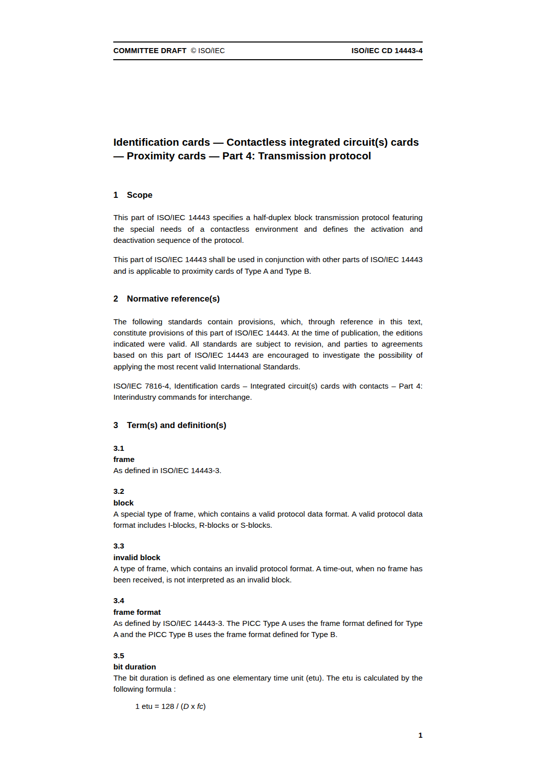COMMITTEE DRAFT © ISO/IEC
ISO/IEC CD 14443-4
Identification cards — Contactless integrated circuit(s) cards — Proximity cards — Part 4: Transmission protocol
1 Scope
This part of ISO/IEC 14443 specifies a half-duplex block transmission protocol featuring the special needs of a contactless environment and defines the activation and deactivation sequence of the protocol.
This part of ISO/IEC 14443 shall be used in conjunction with other parts of ISO/IEC 14443 and is applicable to proximity cards of Type A and Type B.
2 Normative reference(s)
The following standards contain provisions, which, through reference in this text, constitute provisions of this part of ISO/IEC 14443. At the time of publication, the editions indicated were valid. All standards are subject to revision, and parties to agreements based on this part of ISO/IEC 14443 are encouraged to investigate the possibility of applying the most recent valid International Standards.
ISO/IEC 7816-4, Identification cards – Integrated circuit(s) cards with contacts – Part 4: Interindustry commands for interchange.
3 Term(s) and definition(s)
3.1
frame
As defined in ISO/IEC 14443-3.
3.2
block
A special type of frame, which contains a valid protocol data format. A valid protocol data format includes I-blocks, R-blocks or S-blocks.
3.3
invalid block
A type of frame, which contains an invalid protocol format. A time-out, when no frame has been received, is not interpreted as an invalid block.
3.4
frame format
As defined by ISO/IEC 14443-3. The PICC Type A uses the frame format defined for Type A and the PICC Type B uses the frame format defined for Type B.
3.5
bit duration
The bit duration is defined as one elementary time unit (etu). The etu is calculated by the following formula :
1 etu = 128 / (D x fc)
1